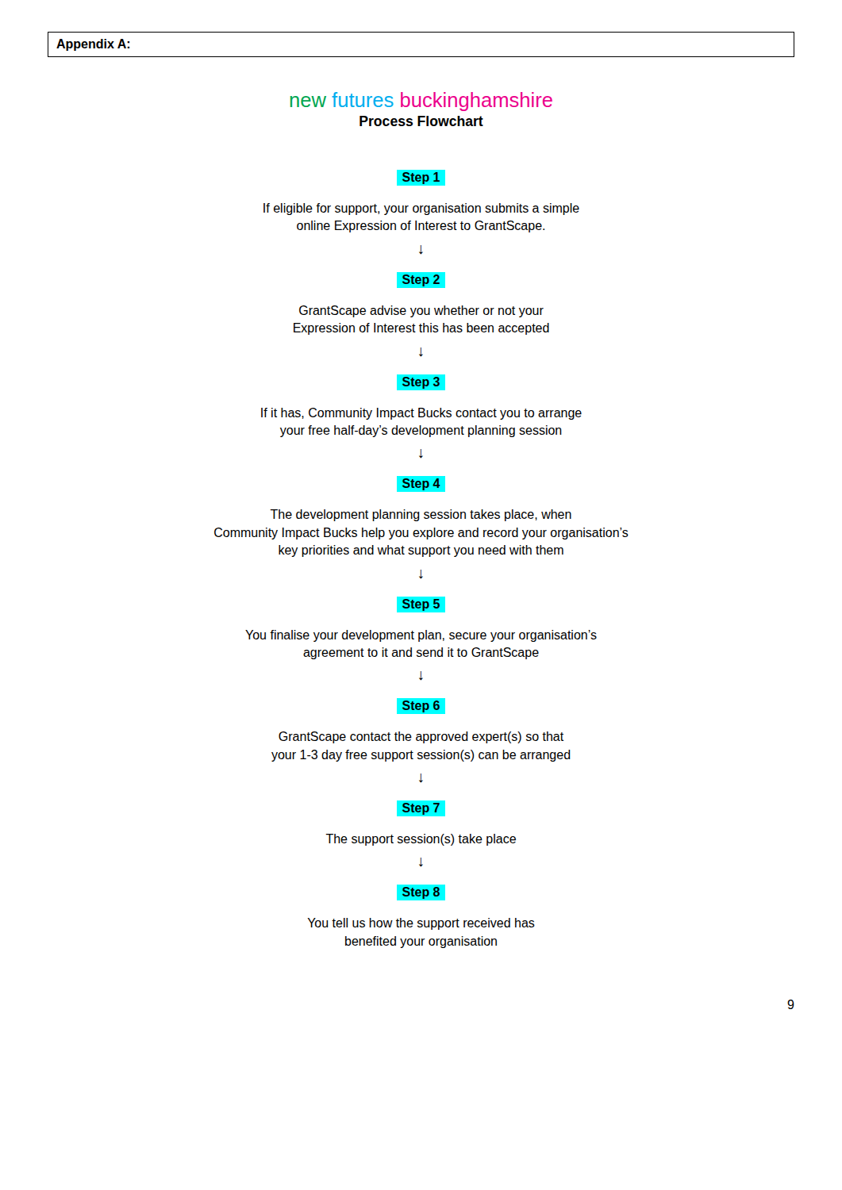Appendix A:
new futures buckinghamshire
Process Flowchart
Step 1
If eligible for support, your organisation submits a simple
online Expression of Interest to GrantScape.
↓
Step 2
GrantScape advise you whether or not your
Expression of Interest this has been accepted
↓
Step 3
If it has, Community Impact Bucks contact you to arrange
your free half-day’s development planning session
↓
Step 4
The development planning session takes place, when
Community Impact Bucks help you explore and record your organisation’s
key priorities and what support you need with them
↓
Step 5
You finalise your development plan, secure your organisation’s
agreement to it and send it to GrantScape
↓
Step 6
GrantScape contact the approved expert(s) so that
your 1-3 day free support session(s) can be arranged
↓
Step 7
The support session(s) take place
↓
Step 8
You tell us how the support received has
benefited your organisation
9